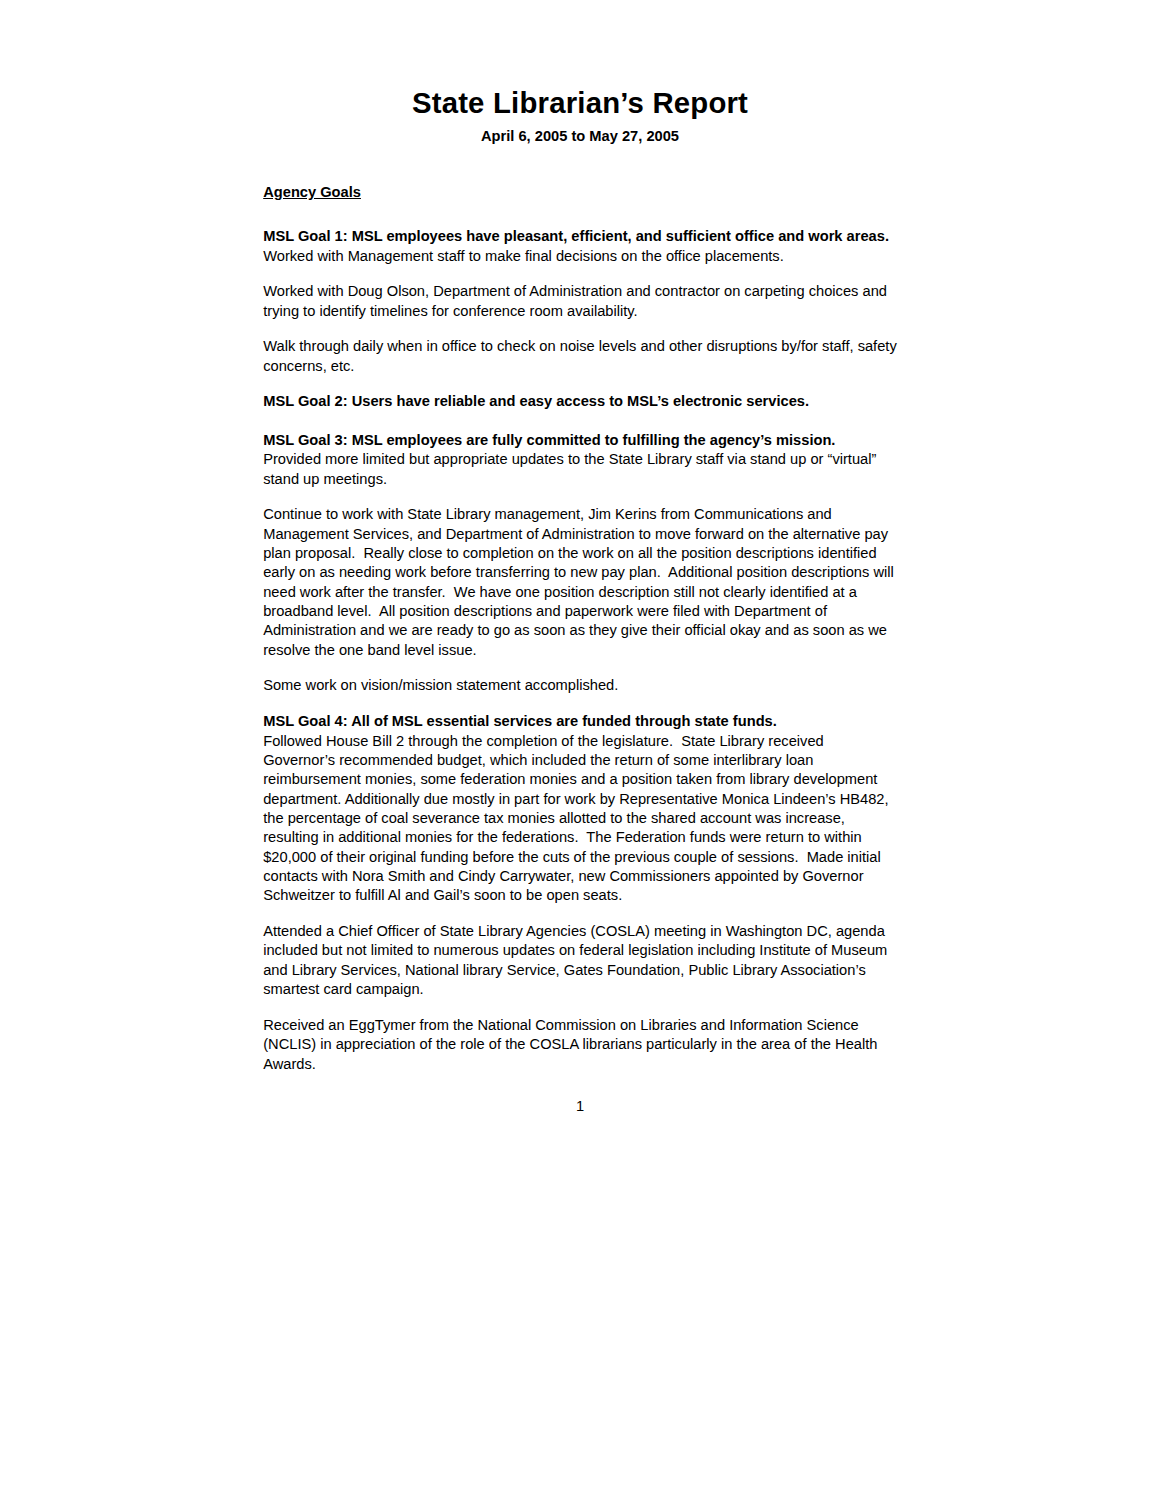State Librarian’s Report
April 6, 2005 to May 27, 2005
Agency Goals
MSL Goal 1: MSL employees have pleasant, efficient, and sufficient office and work areas.
Worked with Management staff to make final decisions on the office placements.
Worked with Doug Olson, Department of Administration and contractor on carpeting choices and trying to identify timelines for conference room availability.
Walk through daily when in office to check on noise levels and other disruptions by/for staff, safety concerns, etc.
MSL Goal 2: Users have reliable and easy access to MSL’s electronic services.
MSL Goal 3: MSL employees are fully committed to fulfilling the agency’s mission.
Provided more limited but appropriate updates to the State Library staff via stand up or “virtual” stand up meetings.
Continue to work with State Library management, Jim Kerins from Communications and Management Services, and Department of Administration to move forward on the alternative pay plan proposal. Really close to completion on the work on all the position descriptions identified early on as needing work before transferring to new pay plan. Additional position descriptions will need work after the transfer. We have one position description still not clearly identified at a broadband level. All position descriptions and paperwork were filed with Department of Administration and we are ready to go as soon as they give their official okay and as soon as we resolve the one band level issue.
Some work on vision/mission statement accomplished.
MSL Goal 4: All of MSL essential services are funded through state funds.
Followed House Bill 2 through the completion of the legislature. State Library received Governor’s recommended budget, which included the return of some interlibrary loan reimbursement monies, some federation monies and a position taken from library development department. Additionally due mostly in part for work by Representative Monica Lindeen’s HB482, the percentage of coal severance tax monies allotted to the shared account was increase, resulting in additional monies for the federations. The Federation funds were return to within $20,000 of their original funding before the cuts of the previous couple of sessions. Made initial contacts with Nora Smith and Cindy Carrywater, new Commissioners appointed by Governor Schweitzer to fulfill Al and Gail’s soon to be open seats.
Attended a Chief Officer of State Library Agencies (COSLA) meeting in Washington DC, agenda included but not limited to numerous updates on federal legislation including Institute of Museum and Library Services, National library Service, Gates Foundation, Public Library Association’s smartest card campaign.
Received an EggTymer from the National Commission on Libraries and Information Science (NCLIS) in appreciation of the role of the COSLA librarians particularly in the area of the Health Awards.
1